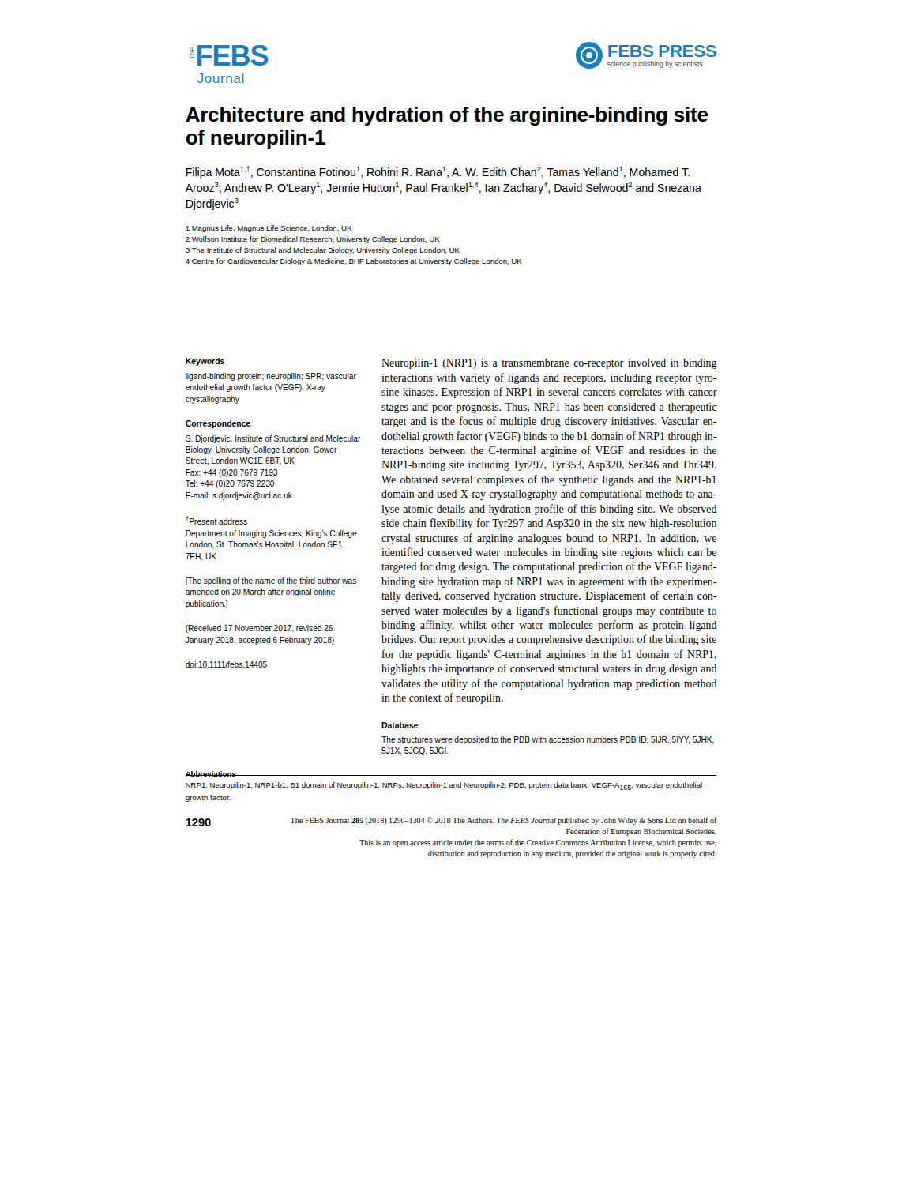The
FEBS
Journal
FEBS PRESS
science publishing by scientists
Architecture and hydration of the arginine-binding site of neuropilin-1
Filipa Mota1,†, Constantina Fotinou1, Rohini R. Rana1, A. W. Edith Chan2, Tamas Yelland1, Mohamed T. Arooz3, Andrew P. O'Leary1, Jennie Hutton1, Paul Frankel1,4, Ian Zachary4, David Selwood2 and Snezana Djordjevic3
1 Magnus Life, Magnus Life Science, London, UK
2 Wolfson Institute for Biomedical Research, University College London, UK
3 The Institute of Structural and Molecular Biology, University College London, UK
4 Centre for Cardiovascular Biology & Medicine, BHF Laboratories at University College London, UK
Keywords
ligand-binding protein; neuropilin; SPR; vascular endothelial growth factor (VEGF); X-ray crystallography
Correspondence
S. Djordjevic, Institute of Structural and Molecular Biology, University College London, Gower Street, London WC1E 6BT, UK
Fax: +44 (0)20 7679 7193
Tel: +44 (0)20 7679 2230
E-mail: s.djordjevic@ucl.ac.uk
†Present address
Department of Imaging Sciences, King's College London, St. Thomas's Hospital, London SE1 7EH, UK
[The spelling of the name of the third author was amended on 20 March after original online publication.]
(Received 17 November 2017, revised 26 January 2018, accepted 6 February 2018)
doi:10.1111/febs.14405
Neuropilin-1 (NRP1) is a transmembrane co-receptor involved in binding interactions with variety of ligands and receptors, including receptor tyrosine kinases. Expression of NRP1 in several cancers correlates with cancer stages and poor prognosis. Thus, NRP1 has been considered a therapeutic target and is the focus of multiple drug discovery initiatives. Vascular endothelial growth factor (VEGF) binds to the b1 domain of NRP1 through interactions between the C-terminal arginine of VEGF and residues in the NRP1-binding site including Tyr297, Tyr353, Asp320, Ser346 and Thr349. We obtained several complexes of the synthetic ligands and the NRP1-b1 domain and used X-ray crystallography and computational methods to analyse atomic details and hydration profile of this binding site. We observed side chain flexibility for Tyr297 and Asp320 in the six new high-resolution crystal structures of arginine analogues bound to NRP1. In addition, we identified conserved water molecules in binding site regions which can be targeted for drug design. The computational prediction of the VEGF ligand-binding site hydration map of NRP1 was in agreement with the experimentally derived, conserved hydration structure. Displacement of certain conserved water molecules by a ligand's functional groups may contribute to binding affinity, whilst other water molecules perform as protein–ligand bridges. Our report provides a comprehensive description of the binding site for the peptidic ligands' C-terminal arginines in the b1 domain of NRP1, highlights the importance of conserved structural waters in drug design and validates the utility of the computational hydration map prediction method in the context of neuropilin.
Database
The structures were deposited to the PDB with accession numbers PDB ID: 5IJR, 5IYY, 5JHK, 5J1X, 5JGQ, 5JGI.
Abbreviations
NRP1, Neuropilin-1; NRP1-b1, B1 domain of Neuropilin-1; NRPs, Neuropilin-1 and Neuropilin-2; PDB, protein data bank; VEGF-A165, vascular endothelial growth factor.
1290
The FEBS Journal 285 (2018) 1290–1304 © 2018 The Authors. The FEBS Journal published by John Wiley & Sons Ltd on behalf of
Federation of European Biochemical Societies.
This is an open access article under the terms of the Creative Commons Attribution License, which permits use,
distribution and reproduction in any medium, provided the original work is properly cited.